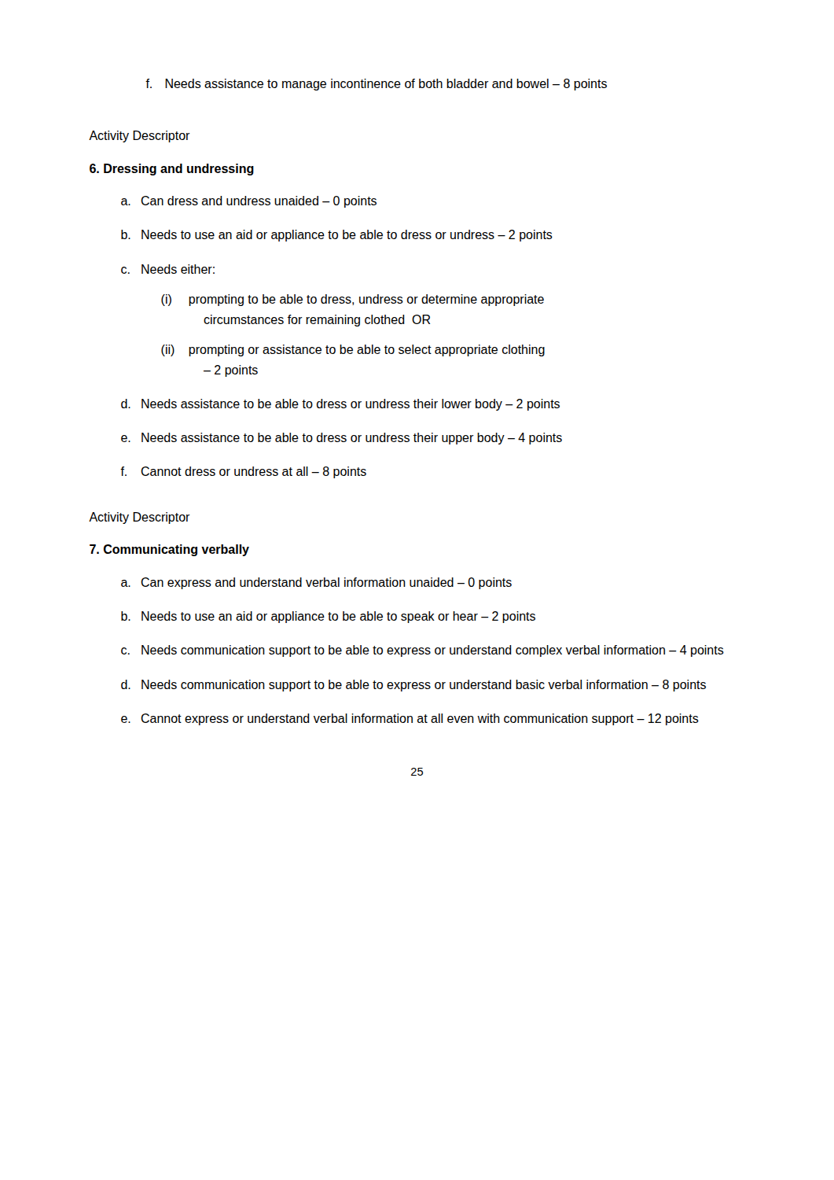f. Needs assistance to manage incontinence of both bladder and bowel – 8 points
Activity Descriptor
6. Dressing and undressing
a. Can dress and undress unaided – 0 points
b. Needs to use an aid or appliance to be able to dress or undress – 2 points
c. Needs either:
(i) prompting to be able to dress, undress or determine appropriate circumstances for remaining clothed OR
(ii) prompting or assistance to be able to select appropriate clothing – 2 points
d. Needs assistance to be able to dress or undress their lower body – 2 points
e. Needs assistance to be able to dress or undress their upper body – 4 points
f. Cannot dress or undress at all – 8 points
Activity Descriptor
7. Communicating verbally
a. Can express and understand verbal information unaided – 0 points
b. Needs to use an aid or appliance to be able to speak or hear – 2 points
c. Needs communication support to be able to express or understand complex verbal information – 4 points
d. Needs communication support to be able to express or understand basic verbal information – 8 points
e. Cannot express or understand verbal information at all even with communication support – 12 points
25